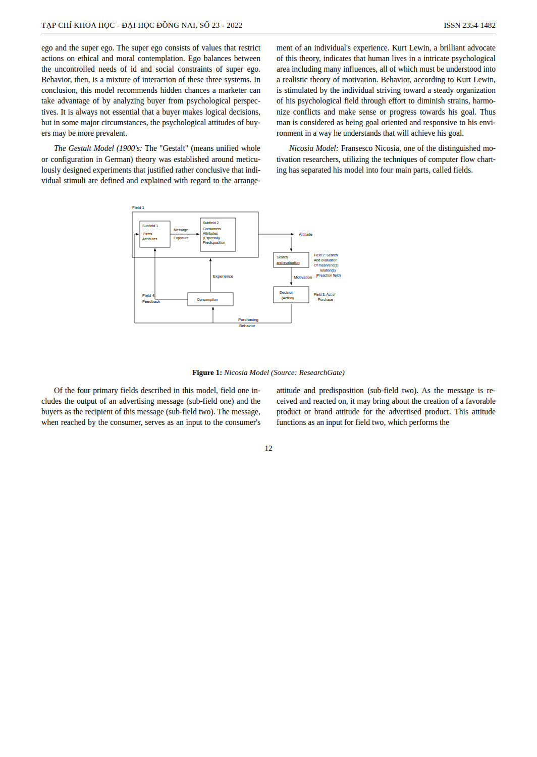TẠP CHÍ KHOA HỌC - ĐẠI HỌC ĐỒNG NAI, SỐ 23 - 2022 ISSN 2354-1482
ego and the super ego. The super ego consists of values that restrict actions on ethical and moral contemplation. Ego balances between the uncontrolled needs of id and social constraints of super ego. Behavior, then, is a mixture of interaction of these three systems. In conclusion, this model recommends hidden chances a marketer can take advantage of by analyzing buyer from psychological perspectives. It is always not essential that a buyer makes logical decisions, but in some major circumstances, the psychological attitudes of buyers may be more prevalent.
The Gestalt Model (1900's: The "Gestalt" (means unified whole or configuration in German) theory was established around meticulously designed experiments that justified rather conclusive that individual stimuli are defined and explained with regard to the arrangement of an individual's experience. Kurt Lewin, a brilliant advocate of this theory, indicates that human lives in a intricate psychological area including many influences, all of which must be understood into a realistic theory of motivation. Behavior, according to Kurt Lewin, is stimulated by the individual striving toward a steady organization of his psychological field through effort to diminish strains, harmonize conflicts and make sense or progress towards his goal. Thus man is considered as being goal oriented and responsive to his environment in a way he understands that will achieve his goal.
Nicosia Model: Fransesco Nicosia, one of the distinguished motivation researchers, utilizing the techniques of computer flow charting has separated his model into four main parts, called fields.
Field 1 Subfield 1 Firms Attributes Subfield 2 Consumers Attributes (Especially Predisposition Message Exposure Attitude Search and evaluation Field 2: Search And evaluation Of mean/end(s) relation(s) (Preaction field) Motivation Decision (Action) Field 3: Act of Purchase Consumption Field 4: Feedback Experience Purchasing Behavior
Figure 1: Nicosia Model (Source: ResearchGate)
Of the four primary fields described in this model, field one includes the output of an advertising message (sub-field one) and the buyers as the recipient of this message (sub-field two). The message, when reached by the consumer, serves as an input to the consumer's attitude and predisposition (sub-field two). As the message is received and reacted on, it may bring about the creation of a favorable product or brand attitude for the advertised product. This attitude functions as an input for field two, which performs the
12